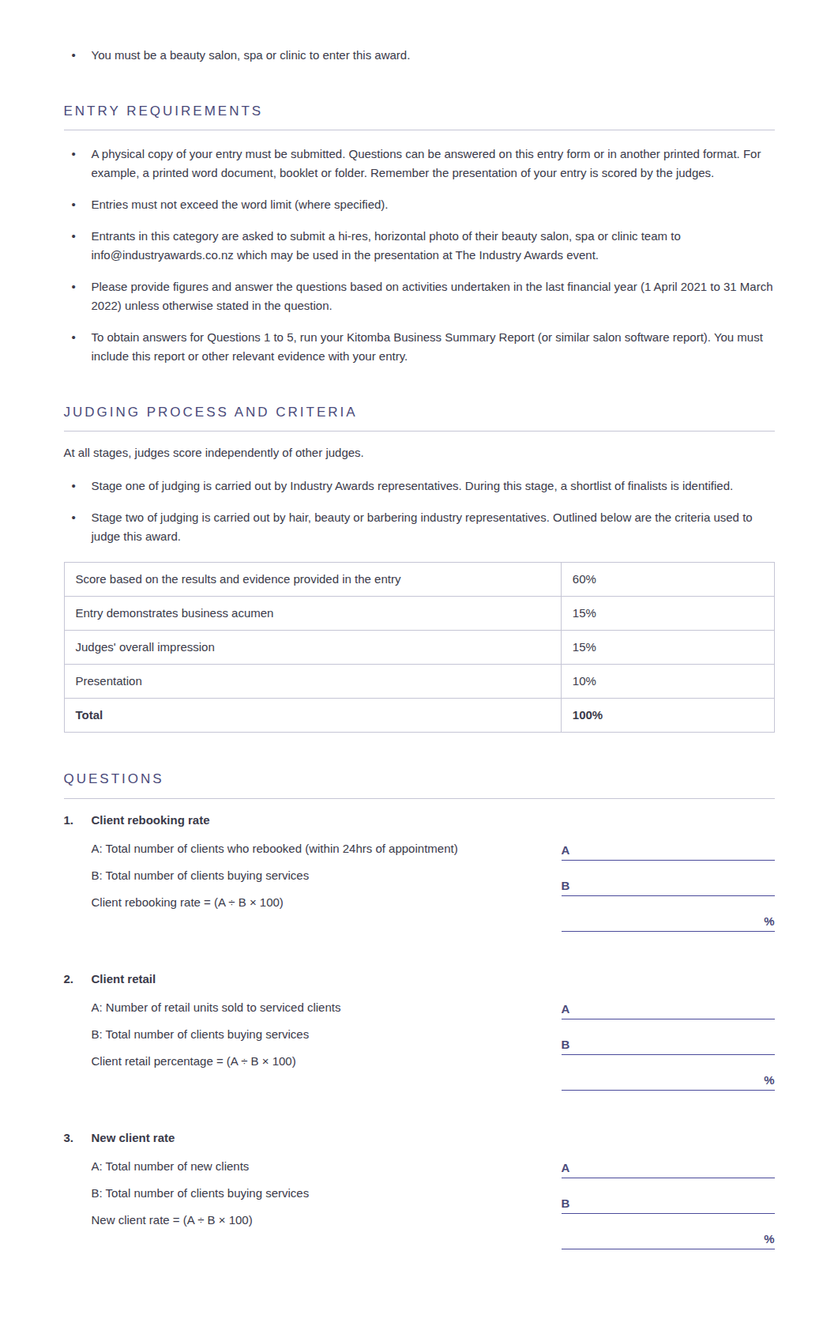You must be a beauty salon, spa or clinic to enter this award.
Entry Requirements
A physical copy of your entry must be submitted. Questions can be answered on this entry form or in another printed format. For example, a printed word document, booklet or folder. Remember the presentation of your entry is scored by the judges.
Entries must not exceed the word limit (where specified).
Entrants in this category are asked to submit a hi-res, horizontal photo of their beauty salon, spa or clinic team to info@industryawards.co.nz which may be used in the presentation at The Industry Awards event.
Please provide figures and answer the questions based on activities undertaken in the last financial year (1 April 2021 to 31 March 2022) unless otherwise stated in the question.
To obtain answers for Questions 1 to 5, run your Kitomba Business Summary Report (or similar salon software report). You must include this report or other relevant evidence with your entry.
Judging Process and Criteria
At all stages, judges score independently of other judges.
Stage one of judging is carried out by Industry Awards representatives. During this stage, a shortlist of finalists is identified.
Stage two of judging is carried out by hair, beauty or barbering industry representatives. Outlined below are the criteria used to judge this award.
| Score based on the results and evidence provided in the entry | 60% |
| Entry demonstrates business acumen | 15% |
| Judges' overall impression | 15% |
| Presentation | 10% |
| Total | 100% |
Questions
Client rebooking rate
A: Total number of clients who rebooked (within 24hrs of appointment)
B: Total number of clients buying services
Client rebooking rate = (A ÷ B × 100)
A
B
%
Client retail
A: Number of retail units sold to serviced clients
B: Total number of clients buying services
Client retail percentage = (A ÷ B × 100)
A
B
%
New client rate
A: Total number of new clients
B: Total number of clients buying services
New client rate = (A ÷ B × 100)
A
B
%